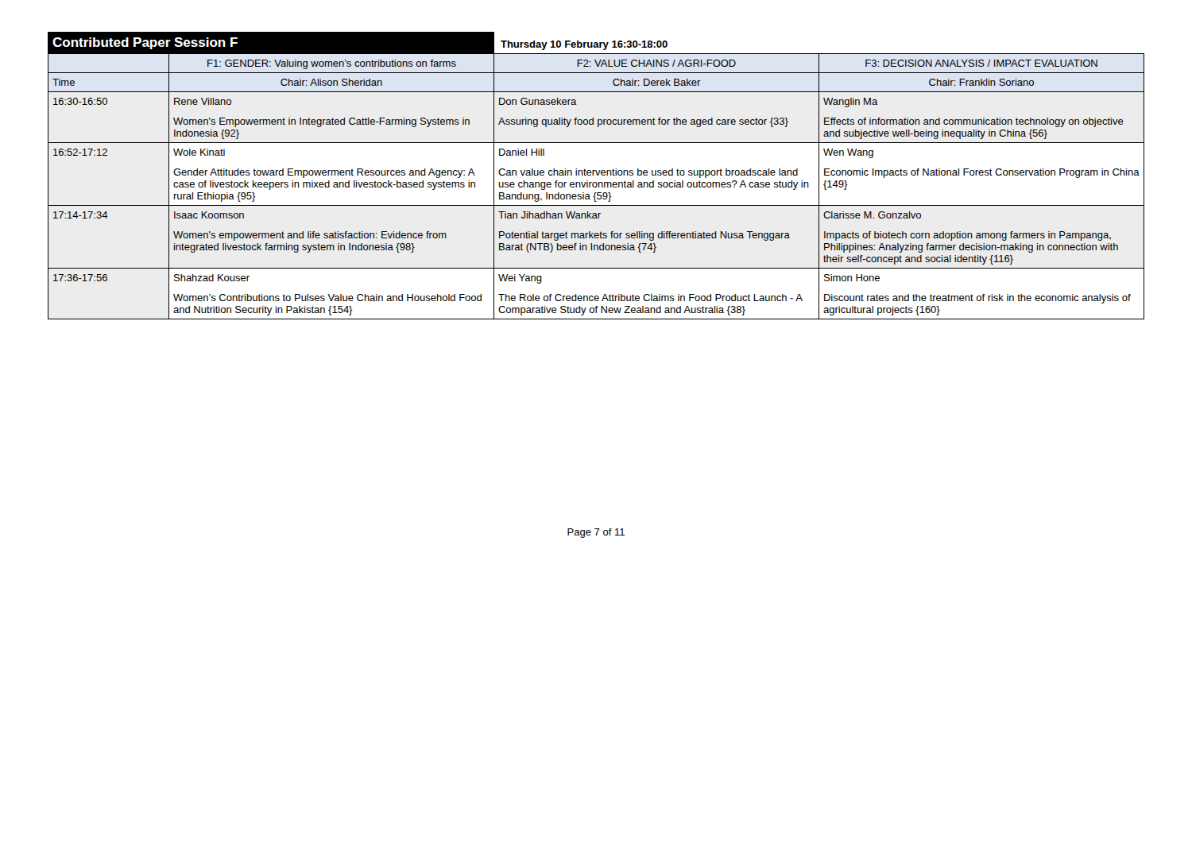| Contributed Paper Session F | Thursday 10 February 16:30-18:00 |
| | F1: GENDER: Valuing women’s contributions on farms | F2: VALUE CHAINS / AGRI-FOOD | F3: DECISION ANALYSIS / IMPACT EVALUATION |
| Time | Chair: Alison Sheridan | Chair: Derek Baker | Chair: Franklin Soriano |
| 16:30-16:50 | Rene Villano Women's Empowerment in Integrated Cattle-Farming Systems in Indonesia {92} | Don Gunasekera Assuring quality food procurement for the aged care sector {33} | Wanglin Ma Effects of information and communication technology on objective and subjective well-being inequality in China {56} |
| 16:52-17:12 | Wole Kinati Gender Attitudes toward Empowerment Resources and Agency: A case of livestock keepers in mixed and livestock-based systems in rural Ethiopia {95} | Daniel Hill Can value chain interventions be used to support broadscale land use change for environmental and social outcomes? A case study in Bandung, Indonesia {59} | Wen Wang Economic Impacts of National Forest Conservation Program in China {149} |
| 17:14-17:34 | Isaac Koomson Women's empowerment and life satisfaction: Evidence from integrated livestock farming system in Indonesia {98} | Tian Jihadhan Wankar Potential target markets for selling differentiated Nusa Tenggara Barat (NTB) beef in Indonesia {74} | Clarisse M. Gonzalvo Impacts of biotech corn adoption among farmers in Pampanga, Philippines: Analyzing farmer decision-making in connection with their self-concept and social identity {116} |
| 17:36-17:56 | Shahzad Kouser Women’s Contributions to Pulses Value Chain and Household Food and Nutrition Security in Pakistan {154} | Wei Yang The Role of Credence Attribute Claims in Food Product Launch - A Comparative Study of New Zealand and Australia {38} | Simon Hone Discount rates and the treatment of risk in the economic analysis of agricultural projects {160} |
Page 7 of 11